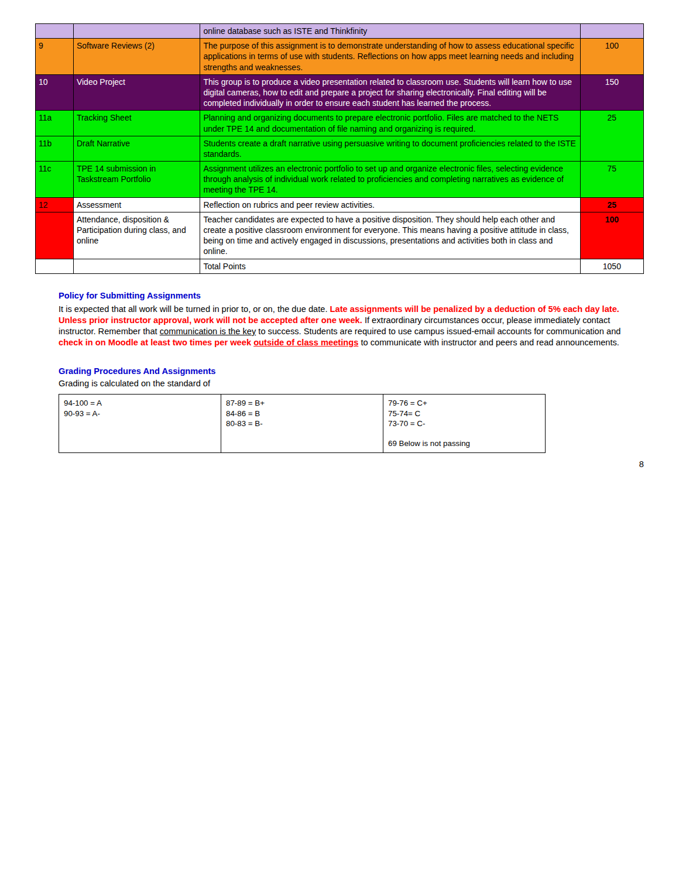| | | online database such as ISTE and Thinkfinity | |
| 9 | Software Reviews (2) | The purpose of this assignment is to demonstrate understanding of how to assess educational specific applications in terms of use with students. Reflections on how apps meet learning needs and including strengths and weaknesses. | 100 |
| 10 | Video Project | This group is to produce a video presentation related to classroom use. Students will learn how to use digital cameras, how to edit and prepare a project for sharing electronically. Final editing will be completed individually in order to ensure each student has learned the process. | 150 |
| 11a | Tracking Sheet | Planning and organizing documents to prepare electronic portfolio. Files are matched to the NETS under TPE 14 and documentation of file naming and organizing is required. | 25 |
| 11b | Draft Narrative | Students create a draft narrative using persuasive writing to document proficiencies related to the ISTE standards. |
| 11c | TPE 14 submission in Taskstream Portfolio | Assignment utilizes an electronic portfolio to set up and organize electronic files, selecting evidence through analysis of individual work related to proficiencies and completing narratives as evidence of meeting the TPE 14. | 75 |
| 12 | Assessment | Reflection on rubrics and peer review activities. | 25 |
| | Attendance, disposition & Participation during class, and online | Teacher candidates are expected to have a positive disposition. They should help each other and create a positive classroom environment for everyone. This means having a positive attitude in class, being on time and actively engaged in discussions, presentations and activities both in class and online. | 100 |
| | | Total Points | 1050 |
Policy for Submitting Assignments
It is expected that all work will be turned in prior to, or on, the due date. Late assignments will be penalized by a deduction of 5% each day late. Unless prior instructor approval, work will not be accepted after one week. If extraordinary circumstances occur, please immediately contact instructor. Remember that communication is the key to success. Students are required to use campus issued-email accounts for communication and check in on Moodle at least two times per week outside of class meetings to communicate with instructor and peers and read announcements.
Grading Procedures And Assignments
Grading is calculated on the standard of
| 94-100 = A 90-93 = A- | 87-89 = B+ 84-86 = B 80-83 = B- | 79-76 = C+ 75-74= C 73-70 = C- 69 Below is not passing |
8